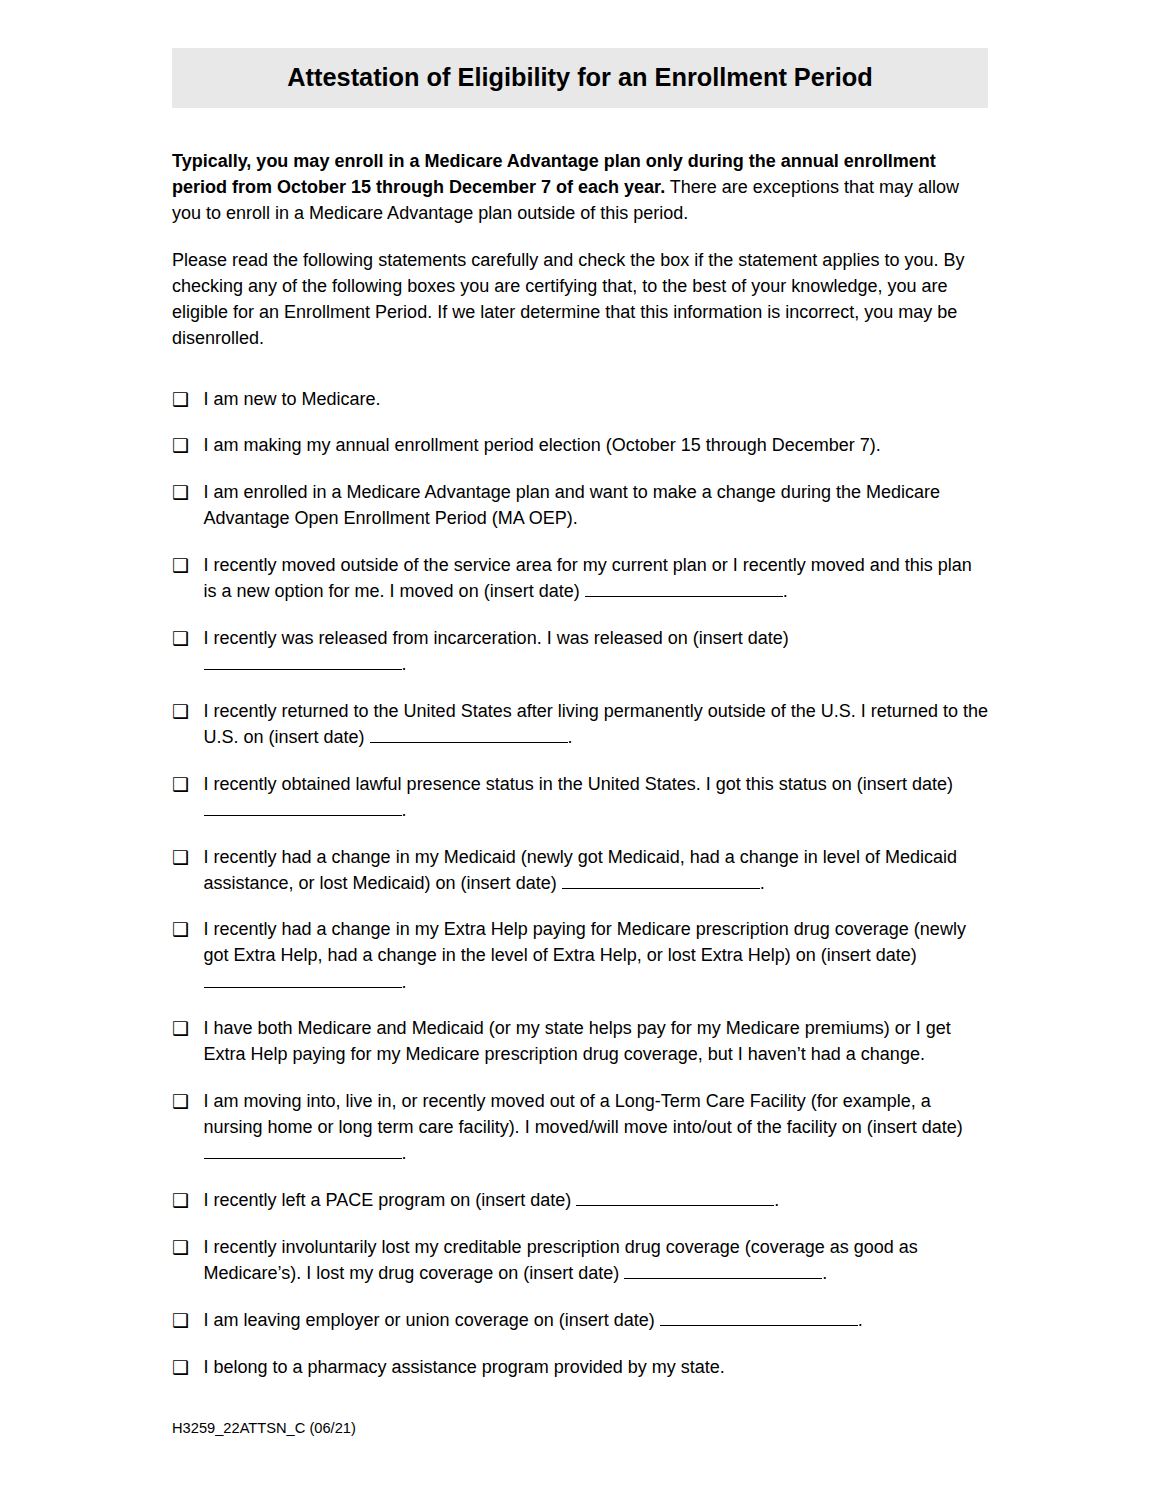Attestation of Eligibility for an Enrollment Period
Typically, you may enroll in a Medicare Advantage plan only during the annual enrollment period from October 15 through December 7 of each year. There are exceptions that may allow you to enroll in a Medicare Advantage plan outside of this period.
Please read the following statements carefully and check the box if the statement applies to you. By checking any of the following boxes you are certifying that, to the best of your knowledge, you are eligible for an Enrollment Period. If we later determine that this information is incorrect, you may be disenrolled.
I am new to Medicare.
I am making my annual enrollment period election (October 15 through December 7).
I am enrolled in a Medicare Advantage plan and want to make a change during the Medicare Advantage Open Enrollment Period (MA OEP).
I recently moved outside of the service area for my current plan or I recently moved and this plan is a new option for me. I moved on (insert date) .
I recently was released from incarceration. I was released on (insert date) .
I recently returned to the United States after living permanently outside of the U.S. I returned to the U.S. on (insert date) .
I recently obtained lawful presence status in the United States. I got this status on (insert date) .
I recently had a change in my Medicaid (newly got Medicaid, had a change in level of Medicaid assistance, or lost Medicaid) on (insert date) .
I recently had a change in my Extra Help paying for Medicare prescription drug coverage (newly got Extra Help, had a change in the level of Extra Help, or lost Extra Help) on (insert date) .
I have both Medicare and Medicaid (or my state helps pay for my Medicare premiums) or I get Extra Help paying for my Medicare prescription drug coverage, but I haven’t had a change.
I am moving into, live in, or recently moved out of a Long-Term Care Facility (for example, a nursing home or long term care facility). I moved/will move into/out of the facility on (insert date) .
I recently left a PACE program on (insert date) .
I recently involuntarily lost my creditable prescription drug coverage (coverage as good as Medicare’s). I lost my drug coverage on (insert date) .
I am leaving employer or union coverage on (insert date) .
I belong to a pharmacy assistance program provided by my state.
H3259_22ATTSN_C (06/21)